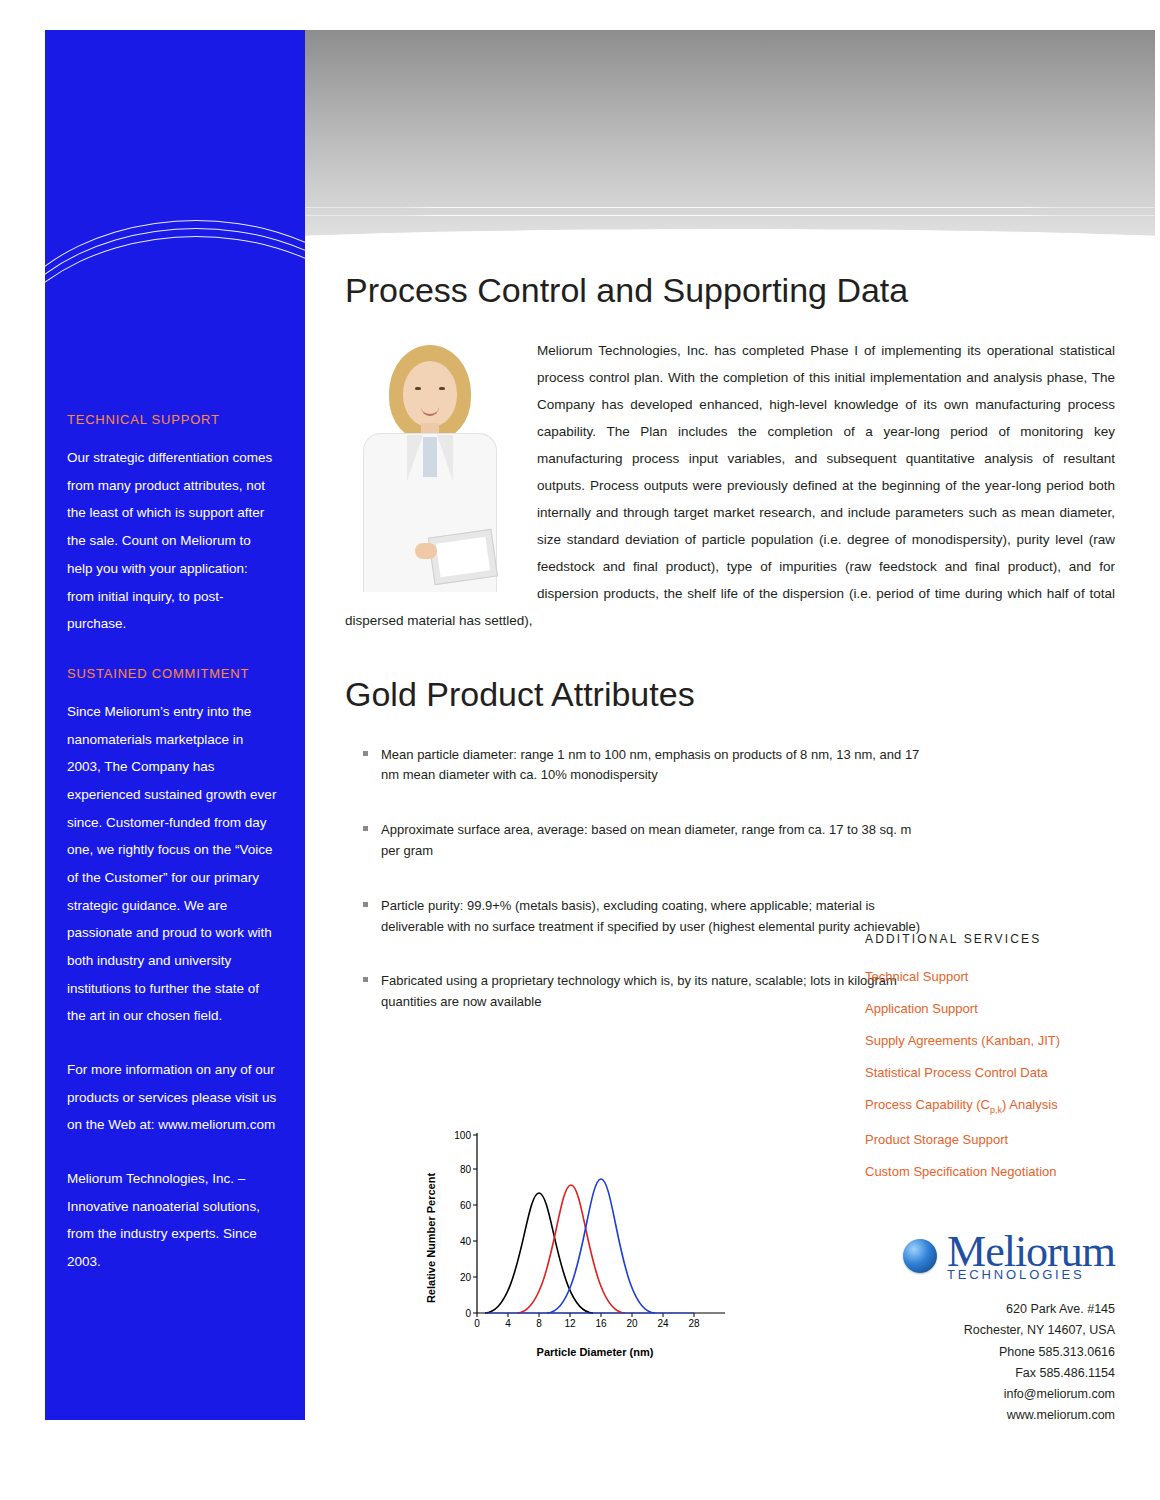Technical Support
Our strategic differentiation comes from many product attributes, not the least of which is support after the sale. Count on Meliorum to help you with your application: from initial inquiry, to post-purchase.
Sustained Commitment
Since Meliorum’s entry into the nanomaterials marketplace in 2003, The Company has experienced sustained growth ever since. Customer-funded from day one, we rightly focus on the “Voice of the Customer” for our primary strategic guidance. We are passionate and proud to work with both industry and university institutions to further the state of the art in our chosen field.
For more information on any of our products or services please visit us on the Web at: www.meliorum.com
Meliorum Technologies, Inc. – Innovative nanoaterial solutions, from the industry experts. Since 2003.
Process Control and Supporting Data
Meliorum Technologies, Inc. has completed Phase I of implementing its operational statistical process control plan. With the completion of this initial implementation and analysis phase, The Company has developed enhanced, high-level knowledge of its own manufacturing process capability. The Plan includes the completion of a year-long period of monitoring key manufacturing process input variables, and subsequent quantitative analysis of resultant outputs. Process outputs were previously defined at the beginning of the year-long period both internally and through target market research, and include parameters such as mean diameter, size standard deviation of particle population (i.e. degree of monodispersity), purity level (raw feedstock and final product), type of impurities (raw feedstock and final product), and for dispersion products, the shelf life of the dispersion (i.e. period of time during which half of total dispersed material has settled),
Gold Product Attributes
Mean particle diameter: range 1 nm to 100 nm, emphasis on products of 8 nm, 13 nm, and 17 nm mean diameter with ca. 10% monodispersity
Approximate surface area, average: based on mean diameter, range from ca. 17 to 38 sq. m per gram
Particle purity: 99.9+% (metals basis), excluding coating, where applicable; material is deliverable with no surface treatment if specified by user (highest elemental purity achievable)
Fabricated using a proprietary technology which is, by its nature, scalable; lots in kilogram quantities are now available
Additional Services
Technical Support
Application Support
Supply Agreements (Kanban, JIT)
Statistical Process Control Data
Process Capability (Cp,k) Analysis
Product Storage Support
Custom Specification Negotiation
Relative Number Percent Particle Diameter (nm) 0 20 40 60 80 100 0 4 8 12 16 20 24 28
Meliorum TECHNOLOGIES
620 Park Ave. #145
Rochester, NY 14607, USA
Phone 585.313.0616
Fax 585.486.1154
info@meliorum.com
www.meliorum.com